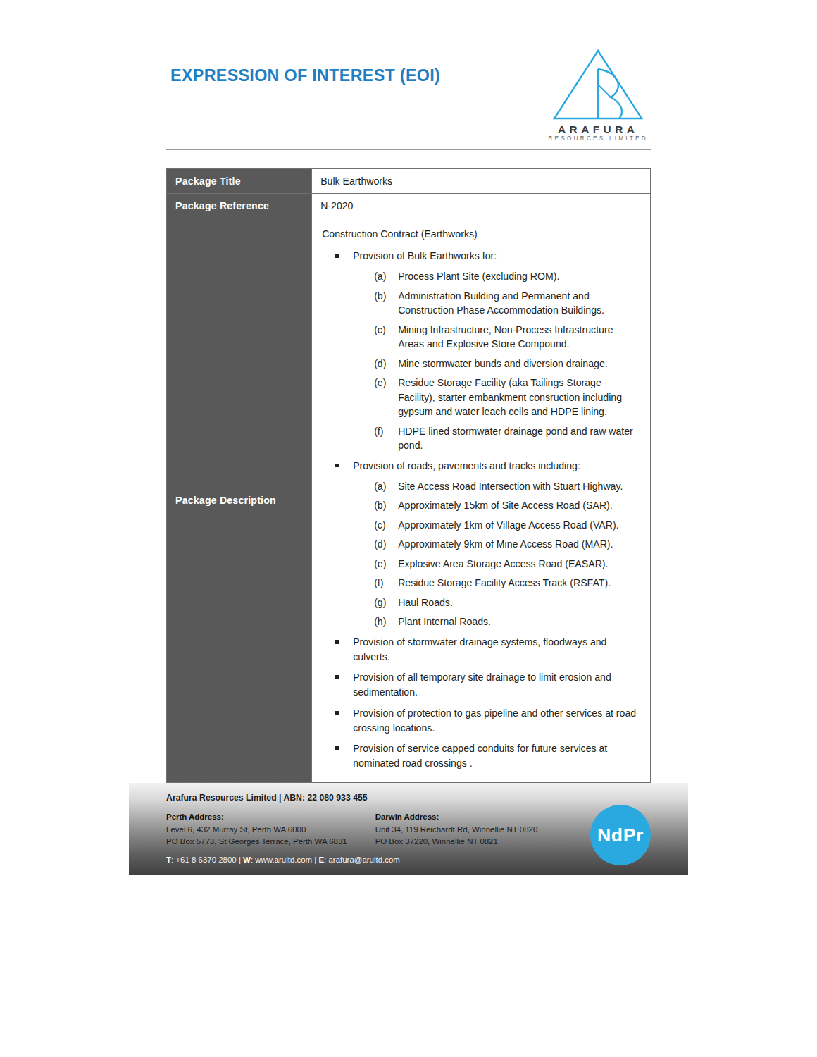Expression of Interest (EOI)
ARAFURA
RESOURCES LIMITED
| Package Title | Bulk Earthworks |
| Package Reference | N-2020 |
| Package Description | Construction Contract (Earthworks) Provision of Bulk Earthworks for: Process Plant Site (excluding ROM). Administration Building and Permanent and Construction Phase Accommodation Buildings. Mining Infrastructure, Non-Process Infrastructure Areas and Explosive Store Compound. Mine stormwater bunds and diversion drainage. Residue Storage Facility (aka Tailings Storage Facility), starter embankment consruction including gypsum and water leach cells and HDPE lining. HDPE lined stormwater drainage pond and raw water pond. Provision of roads, pavements and tracks including: Site Access Road Intersection with Stuart Highway. Approximately 15km of Site Access Road (SAR). Approximately 1km of Village Access Road (VAR). Approximately 9km of Mine Access Road (MAR). Explosive Area Storage Access Road (EASAR). Residue Storage Facility Access Track (RSFAT). Haul Roads. Plant Internal Roads. Provision of stormwater drainage systems, floodways and culverts. Provision of all temporary site drainage to limit erosion and sedimentation. Provision of protection to gas pipeline and other services at road crossing locations. Provision of service capped conduits for future services at nominated road crossings . |
Arafura Resources Limited | ABN: 22 080 933 455
Perth Address:
Level 6, 432 Murray St, Perth WA 6000
PO Box 5773, St Georges Terrace, Perth WA 6831
Darwin Address:
Unit 34, 119 Reichardt Rd, Winnellie NT 0820
PO Box 37220, Winnellie NT 0821
T: +61 8 6370 2800 | W: www.arultd.com | E: arafura@arultd.com
NdPr